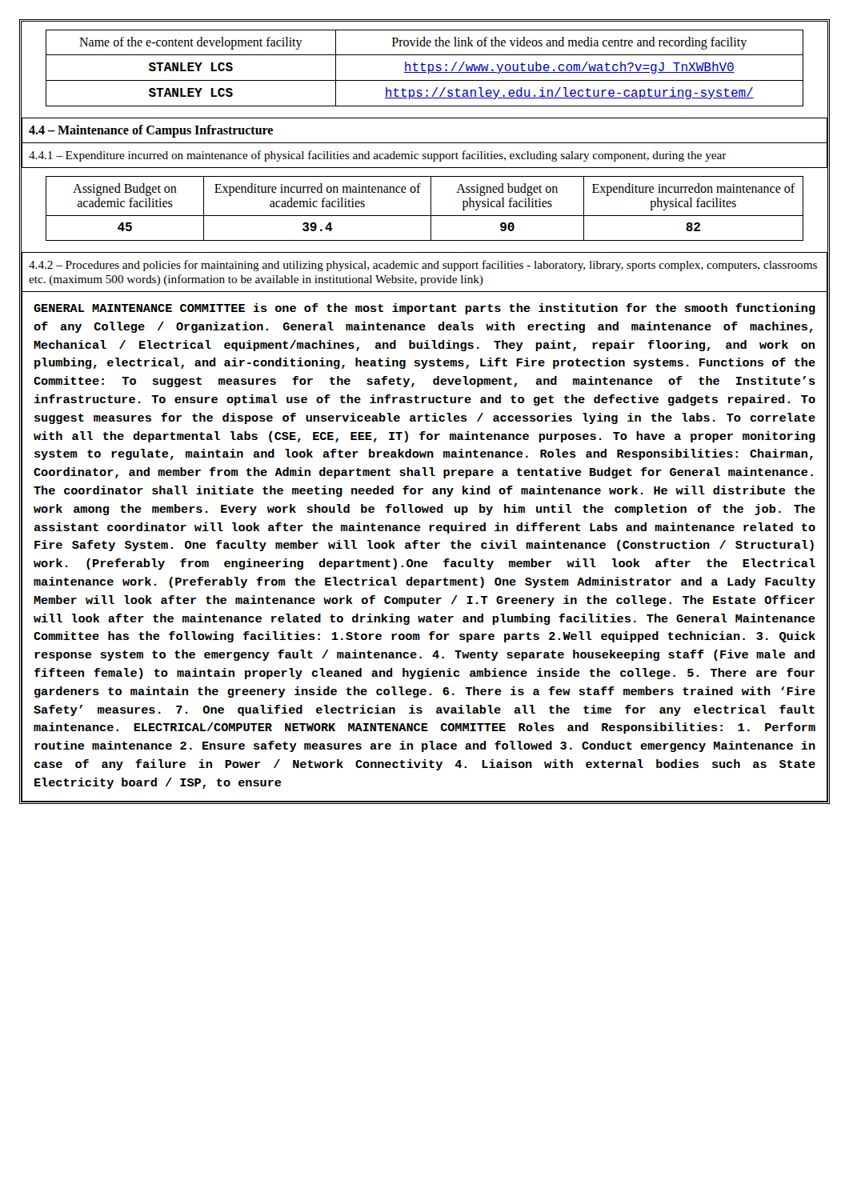| Name of the e-content development facility | Provide the link of the videos and media centre and recording facility |
| STANLEY LCS | https://www.youtube.com/watch?v=gJ_TnXWBhV0 |
| STANLEY LCS | https://stanley.edu.in/lecture-capturing-system/ |
4.4 – Maintenance of Campus Infrastructure
4.4.1 – Expenditure incurred on maintenance of physical facilities and academic support facilities, excluding salary component, during the year
| Assigned Budget on academic facilities | Expenditure incurred on maintenance of academic facilities | Assigned budget on physical facilities | Expenditure incurredon maintenance of physical facilites |
| 45 | 39.4 | 90 | 82 |
4.4.2 – Procedures and policies for maintaining and utilizing physical, academic and support facilities - laboratory, library, sports complex, computers, classrooms etc. (maximum 500 words) (information to be available in institutional Website, provide link)
GENERAL MAINTENANCE COMMITTEE is one of the most important parts the institution for the smooth functioning of any College / Organization. General maintenance deals with erecting and maintenance of machines, Mechanical / Electrical equipment/machines, and buildings. They paint, repair flooring, and work on plumbing, electrical, and air-conditioning, heating systems, Lift Fire protection systems. Functions of the Committee: To suggest measures for the safety, development, and maintenance of the Institute’s infrastructure. To ensure optimal use of the infrastructure and to get the defective gadgets repaired. To suggest measures for the dispose of unserviceable articles / accessories lying in the labs. To correlate with all the departmental labs (CSE, ECE, EEE, IT) for maintenance purposes. To have a proper monitoring system to regulate, maintain and look after breakdown maintenance. Roles and Responsibilities: Chairman, Coordinator, and member from the Admin department shall prepare a tentative Budget for General maintenance. The coordinator shall initiate the meeting needed for any kind of maintenance work. He will distribute the work among the members. Every work should be followed up by him until the completion of the job. The assistant coordinator will look after the maintenance required in different Labs and maintenance related to Fire Safety System. One faculty member will look after the civil maintenance (Construction / Structural) work. (Preferably from engineering department).One faculty member will look after the Electrical maintenance work. (Preferably from the Electrical department) One System Administrator and a Lady Faculty Member will look after the maintenance work of Computer / I.T Greenery in the college. The Estate Officer will look after the maintenance related to drinking water and plumbing facilities. The General Maintenance Committee has the following facilities: 1.Store room for spare parts 2.Well equipped technician. 3. Quick response system to the emergency fault / maintenance. 4. Twenty separate housekeeping staff (Five male and fifteen female) to maintain properly cleaned and hygienic ambience inside the college. 5. There are four gardeners to maintain the greenery inside the college. 6. There is a few staff members trained with ‘Fire Safety’ measures. 7. One qualified electrician is available all the time for any electrical fault maintenance. ELECTRICAL/COMPUTER NETWORK MAINTENANCE COMMITTEE Roles and Responsibilities: 1. Perform routine maintenance 2. Ensure safety measures are in place and followed 3. Conduct emergency Maintenance in case of any failure in Power / Network Connectivity 4. Liaison with external bodies such as State Electricity board / ISP, to ensure